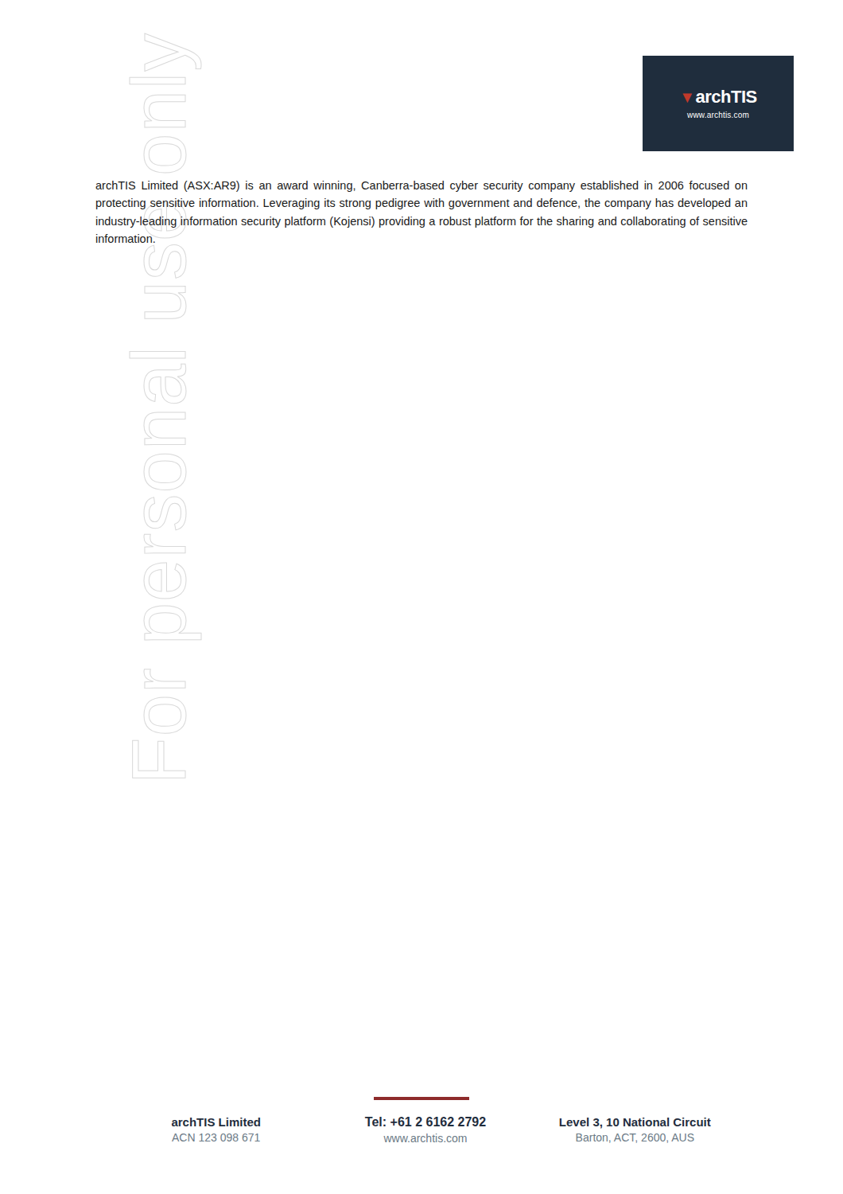▼archTIS
www.archtis.com
For personal use only
archTIS Limited (ASX:AR9) is an award winning, Canberra-based cyber security company established in 2006 focused on protecting sensitive information. Leveraging its strong pedigree with government and defence, the company has developed an industry-leading information security platform (Kojensi) providing a robust platform for the sharing and collaborating of sensitive information.
archTIS Limited ACN 123 098 671
Tel: +61 2 6162 2792 www.archtis.com
Level 3, 10 National Circuit Barton, ACT, 2600, AUS